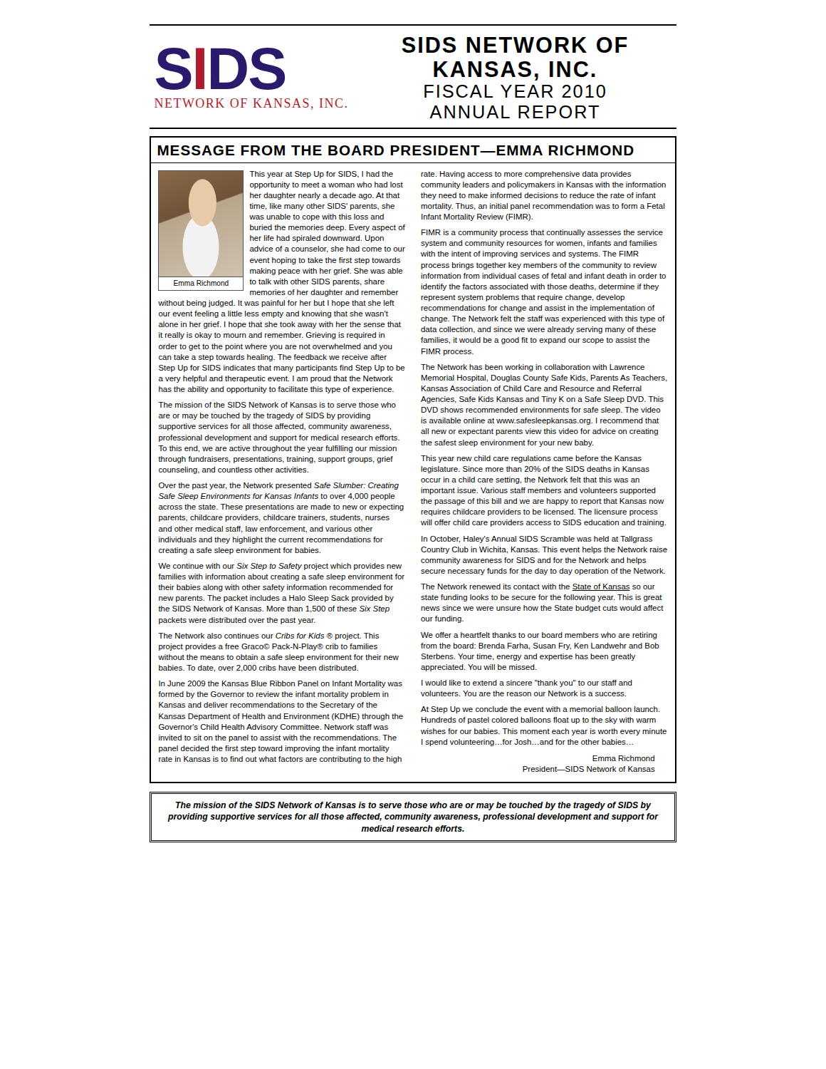SIDS
NETWORK OF KANSAS, INC.
SIDS NETWORK OF
KANSAS, INC.
FISCAL YEAR 2010
ANNUAL REPORT
MESSAGE FROM THE BOARD PRESIDENT—EMMA RICHMOND
Emma Richmond
This year at Step Up for SIDS, I had the opportunity to meet a woman who had lost her daughter nearly a decade ago. At that time, like many other SIDS' parents, she was unable to cope with this loss and buried the memories deep. Every aspect of her life had spiraled downward. Upon advice of a counselor, she had come to our event hoping to take the first step towards making peace with her grief. She was able to talk with other SIDS parents, share memories of her daughter and remember without being judged. It was painful for her but I hope that she left our event feeling a little less empty and knowing that she wasn't alone in her grief. I hope that she took away with her the sense that it really is okay to mourn and remember. Grieving is required in order to get to the point where you are not overwhelmed and you can take a step towards healing. The feedback we receive after Step Up for SIDS indicates that many participants find Step Up to be a very helpful and therapeutic event. I am proud that the Network has the ability and opportunity to facilitate this type of experience.
The mission of the SIDS Network of Kansas is to serve those who are or may be touched by the tragedy of SIDS by providing supportive services for all those affected, community awareness, professional development and support for medical research efforts. To this end, we are active throughout the year fulfilling our mission through fundraisers, presentations, training, support groups, grief counseling, and countless other activities.
Over the past year, the Network presented Safe Slumber: Creating Safe Sleep Environments for Kansas Infants to over 4,000 people across the state. These presentations are made to new or expecting parents, childcare providers, childcare trainers, students, nurses and other medical staff, law enforcement, and various other individuals and they highlight the current recommendations for creating a safe sleep environment for babies.
We continue with our Six Step to Safety project which provides new families with information about creating a safe sleep environment for their babies along with other safety information recommended for new parents. The packet includes a Halo Sleep Sack provided by the SIDS Network of Kansas. More than 1,500 of these Six Step packets were distributed over the past year.
The Network also continues our Cribs for Kids ® project. This project provides a free Graco© Pack-N-Play® crib to families without the means to obtain a safe sleep environment for their new babies. To date, over 2,000 cribs have been distributed.
In June 2009 the Kansas Blue Ribbon Panel on Infant Mortality was formed by the Governor to review the infant mortality problem in Kansas and deliver recommendations to the Secretary of the Kansas Department of Health and Environment (KDHE) through the Governor's Child Health Advisory Committee. Network staff was invited to sit on the panel to assist with the recommendations. The panel decided the first step toward improving the infant mortality rate in Kansas is to find out what factors are contributing to the high rate. Having access to more comprehensive data provides community leaders and policymakers in Kansas with the information they need to make informed decisions to reduce the rate of infant mortality. Thus, an initial panel recommendation was to form a Fetal Infant Mortality Review (FIMR).
FIMR is a community process that continually assesses the service system and community resources for women, infants and families with the intent of improving services and systems. The FIMR process brings together key members of the community to review information from individual cases of fetal and infant death in order to identify the factors associated with those deaths, determine if they represent system problems that require change, develop recommendations for change and assist in the implementation of change. The Network felt the staff was experienced with this type of data collection, and since we were already serving many of these families, it would be a good fit to expand our scope to assist the FIMR process.
The Network has been working in collaboration with Lawrence Memorial Hospital, Douglas County Safe Kids, Parents As Teachers, Kansas Association of Child Care and Resource and Referral Agencies, Safe Kids Kansas and Tiny K on a Safe Sleep DVD. This DVD shows recommended environments for safe sleep. The video is available online at www.safesleepkansas.org. I recommend that all new or expectant parents view this video for advice on creating the safest sleep environment for your new baby.
This year new child care regulations came before the Kansas legislature. Since more than 20% of the SIDS deaths in Kansas occur in a child care setting, the Network felt that this was an important issue. Various staff members and volunteers supported the passage of this bill and we are happy to report that Kansas now requires childcare providers to be licensed. The licensure process will offer child care providers access to SIDS education and training.
In October, Haley's Annual SIDS Scramble was held at Tallgrass Country Club in Wichita, Kansas. This event helps the Network raise community awareness for SIDS and for the Network and helps secure necessary funds for the day to day operation of the Network.
The Network renewed its contact with the State of Kansas so our state funding looks to be secure for the following year. This is great news since we were unsure how the State budget cuts would affect our funding.
We offer a heartfelt thanks to our board members who are retiring from the board: Brenda Farha, Susan Fry, Ken Landwehr and Bob Sterbens. Your time, energy and expertise has been greatly appreciated. You will be missed.
I would like to extend a sincere "thank you" to our staff and volunteers. You are the reason our Network is a success.
At Step Up we conclude the event with a memorial balloon launch. Hundreds of pastel colored balloons float up to the sky with warm wishes for our babies. This moment each year is worth every minute I spend volunteering…for Josh…and for the other babies…
Emma Richmond
President—SIDS Network of Kansas
The mission of the SIDS Network of Kansas is to serve those who are or may be touched by the tragedy of SIDS by providing supportive services for all those affected, community awareness, professional development and support for medical research efforts.